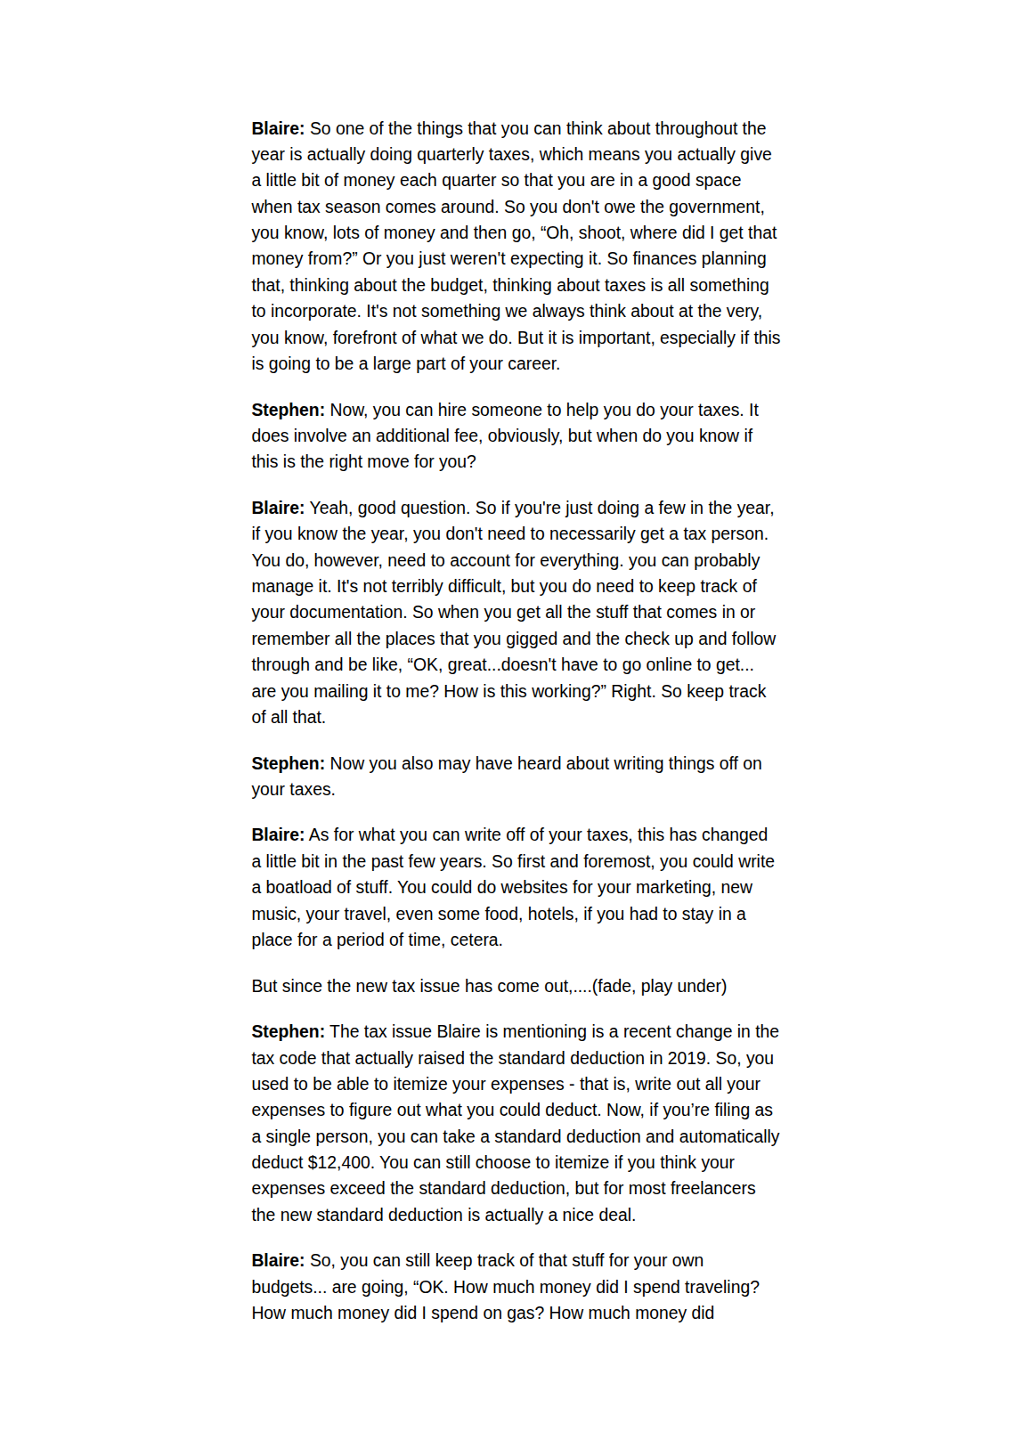Blaire: So one of the things that you can think about throughout the year is actually doing quarterly taxes, which means you actually give a little bit of money each quarter so that you are in a good space when tax season comes around. So you don't owe the government, you know, lots of money and then go, “Oh, shoot, where did I get that money from?” Or you just weren't expecting it. So finances planning that, thinking about the budget, thinking about taxes is all something to incorporate. It's not something we always think about at the very, you know, forefront of what we do. But it is important, especially if this is going to be a large part of your career.
Stephen: Now, you can hire someone to help you do your taxes. It does involve an additional fee, obviously, but when do you know if this is the right move for you?
Blaire: Yeah, good question. So if you're just doing a few in the year, if you know the year, you don't need to necessarily get a tax person. You do, however, need to account for everything. you can probably manage it. It's not terribly difficult, but you do need to keep track of your documentation. So when you get all the stuff that comes in or remember all the places that you gigged and the check up and follow through and be like, “OK, great...doesn't have to go online to get... are you mailing it to me? How is this working?” Right. So keep track of all that.
Stephen: Now you also may have heard about writing things off on your taxes.
Blaire: As for what you can write off of your taxes, this has changed a little bit in the past few years. So first and foremost, you could write a boatload of stuff. You could do websites for your marketing, new music, your travel, even some food, hotels, if you had to stay in a place for a period of time, cetera.
But since the new tax issue has come out,....(fade, play under)
Stephen: The tax issue Blaire is mentioning is a recent change in the tax code that actually raised the standard deduction in 2019. So, you used to be able to itemize your expenses - that is, write out all your expenses to figure out what you could deduct. Now, if you’re filing as a single person, you can take a standard deduction and automatically deduct $12,400. You can still choose to itemize if you think your expenses exceed the standard deduction, but for most freelancers the new standard deduction is actually a nice deal.
Blaire: So, you can still keep track of that stuff for your own budgets... are going, “OK. How much money did I spend traveling? How much money did I spend on gas? How much money did